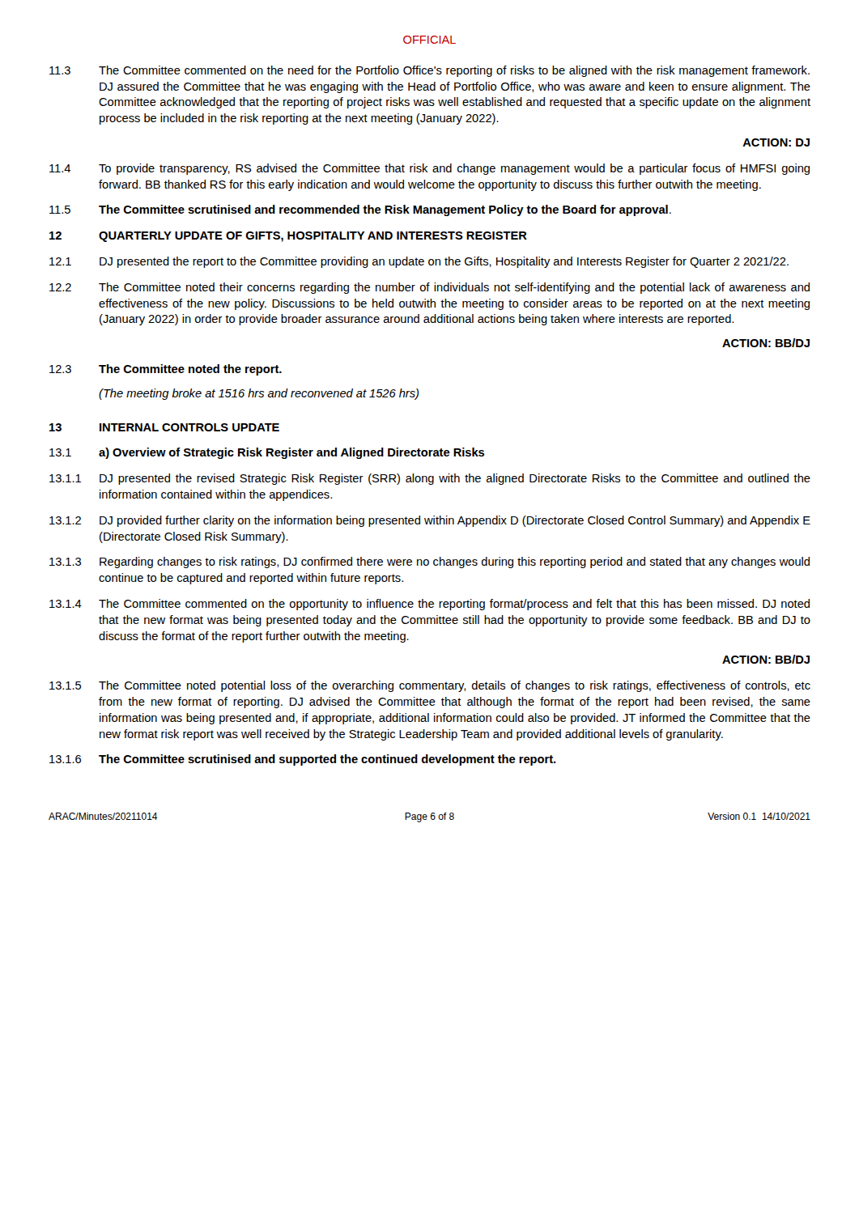OFFICIAL
| 11.3 | The Committee commented on the need for the Portfolio Office's reporting of risks to be aligned with the risk management framework. DJ assured the Committee that he was engaging with the Head of Portfolio Office, who was aware and keen to ensure alignment. The Committee acknowledged that the reporting of project risks was well established and requested that a specific update on the alignment process be included in the risk reporting at the next meeting (January 2022). ACTION: DJ |
| 11.4 | To provide transparency, RS advised the Committee that risk and change management would be a particular focus of HMFSI going forward. BB thanked RS for this early indication and would welcome the opportunity to discuss this further outwith the meeting. |
| 11.5 | The Committee scrutinised and recommended the Risk Management Policy to the Board for approval . |
| 12 | Quarterly Update of Gifts, Hospitality and Interests Register |
| 12.1 | DJ presented the report to the Committee providing an update on the Gifts, Hospitality and Interests Register for Quarter 2 2021/22. |
| 12.2 | The Committee noted their concerns regarding the number of individuals not self-identifying and the potential lack of awareness and effectiveness of the new policy. Discussions to be held outwith the meeting to consider areas to be reported on at the next meeting (January 2022) in order to provide broader assurance around additional actions being taken where interests are reported. ACTION: BB/DJ |
| 12.3 | The Committee noted the report. (The meeting broke at 1516 hrs and reconvened at 1526 hrs) |
| 13 | Internal Controls Update |
| 13.1 | a) Overview of Strategic Risk Register and Aligned Directorate Risks |
| 13.1.1 | DJ presented the revised Strategic Risk Register (SRR) along with the aligned Directorate Risks to the Committee and outlined the information contained within the appendices. |
| 13.1.2 | DJ provided further clarity on the information being presented within Appendix D (Directorate Closed Control Summary) and Appendix E (Directorate Closed Risk Summary). |
| 13.1.3 | Regarding changes to risk ratings, DJ confirmed there were no changes during this reporting period and stated that any changes would continue to be captured and reported within future reports. |
| 13.1.4 | The Committee commented on the opportunity to influence the reporting format/process and felt that this has been missed. DJ noted that the new format was being presented today and the Committee still had the opportunity to provide some feedback. BB and DJ to discuss the format of the report further outwith the meeting. ACTION: BB/DJ |
| 13.1.5 | The Committee noted potential loss of the overarching commentary, details of changes to risk ratings, effectiveness of controls, etc from the new format of reporting. DJ advised the Committee that although the format of the report had been revised, the same information was being presented and, if appropriate, additional information could also be provided. JT informed the Committee that the new format risk report was well received by the Strategic Leadership Team and provided additional levels of granularity. |
| 13.1.6 | The Committee scrutinised and supported the continued development the report. |
| ARAC/Minutes/20211014 | Page 6 of 8 | Version 0.1 14/10/2021 |